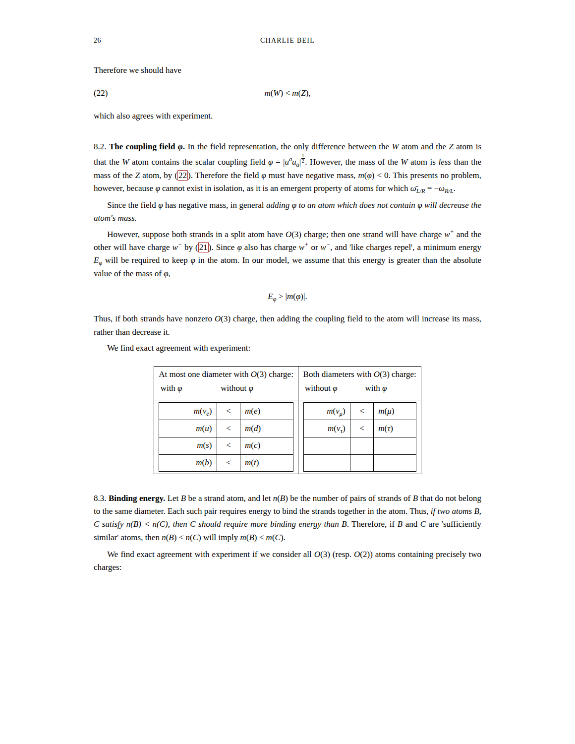26
Charlie Beil
Therefore we should have
(22)
m(W) < m(Z),
which also agrees with experiment.
8.2. The coupling field φ. In the field representation, the only difference between the W atom and the Z atom is that the W atom contains the scalar coupling field φ = |uaua|12. However, the mass of the W atom is less than the mass of the Z atom, by (22). Therefore the field φ must have negative mass, m(φ) < 0. This presents no problem, however, because φ cannot exist in isolation, as it is an emergent property of atoms for which ω̄L/R = −ωR/L.
Since the field φ has negative mass, in general adding φ to an atom which does not contain φ will decrease the atom's mass.
However, suppose both strands in a split atom have O(3) charge; then one strand will have charge w+ and the other will have charge w− by (21). Since φ also has charge w+ or w−, and 'like charges repel', a minimum energy Eφ will be required to keep φ in the atom. In our model, we assume that this energy is greater than the absolute value of the mass of φ,
Eφ > |m(φ)|.
Thus, if both strands have nonzero O(3) charge, then adding the coupling field to the atom will increase its mass, rather than decrease it.
We find exact agreement with experiment:
| At most one diameter with O (3) charge: with φ without φ | Both diameters with O (3) charge: without φ with φ |
| / m ( ν e ) / < / m ( e ) / / m ( u ) / < / m ( d ) / / m ( s ) / < / m ( c ) / / m ( b ) / < / m ( t ) / | / m ( ν μ ) / < / m ( μ ) / / m ( ν τ ) / < / m ( τ ) / |
8.3. Binding energy. Let B be a strand atom, and let n(B) be the number of pairs of strands of B that do not belong to the same diameter. Each such pair requires energy to bind the strands together in the atom. Thus, if two atoms B, C satisfy n(B) < n(C), then C should require more binding energy than B. Therefore, if B and C are 'sufficiently similar' atoms, then n(B) < n(C) will imply m(B) < m(C).
We find exact agreement with experiment if we consider all O(3) (resp. O(2)) atoms containing precisely two charges: